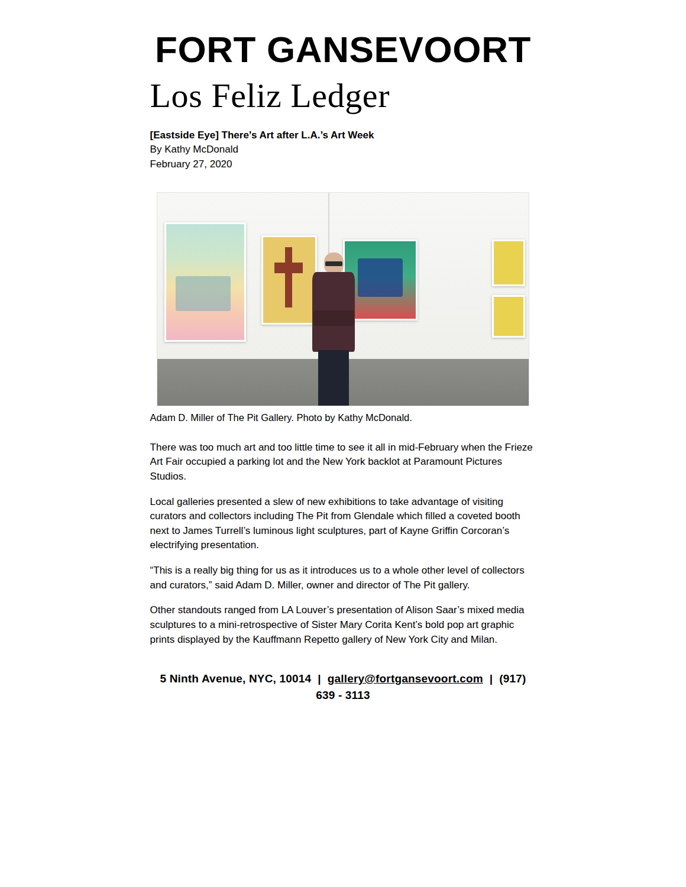FORT GANSEVOORT
Los Feliz Ledger
[Eastside Eye] There’s Art after L.A.’s Art Week
By Kathy McDonald
February 27, 2020
Adam D. Miller of The Pit Gallery. Photo by Kathy McDonald.
There was too much art and too little time to see it all in mid-February when the Frieze Art Fair occupied a parking lot and the New York backlot at Paramount Pictures Studios.
Local galleries presented a slew of new exhibitions to take advantage of visiting curators and collectors including The Pit from Glendale which filled a coveted booth next to James Turrell’s luminous light sculptures, part of Kayne Griffin Corcoran’s electrifying presentation.
“This is a really big thing for us as it introduces us to a whole other level of collectors and curators,” said Adam D. Miller, owner and director of The Pit gallery.
Other standouts ranged from LA Louver’s presentation of Alison Saar’s mixed media sculptures to a mini-retrospective of Sister Mary Corita Kent’s bold pop art graphic prints displayed by the Kauffmann Repetto gallery of New York City and Milan.
5 Ninth Avenue, NYC, 10014 | gallery@fortgansevoort.com | (917) 639 - 3113